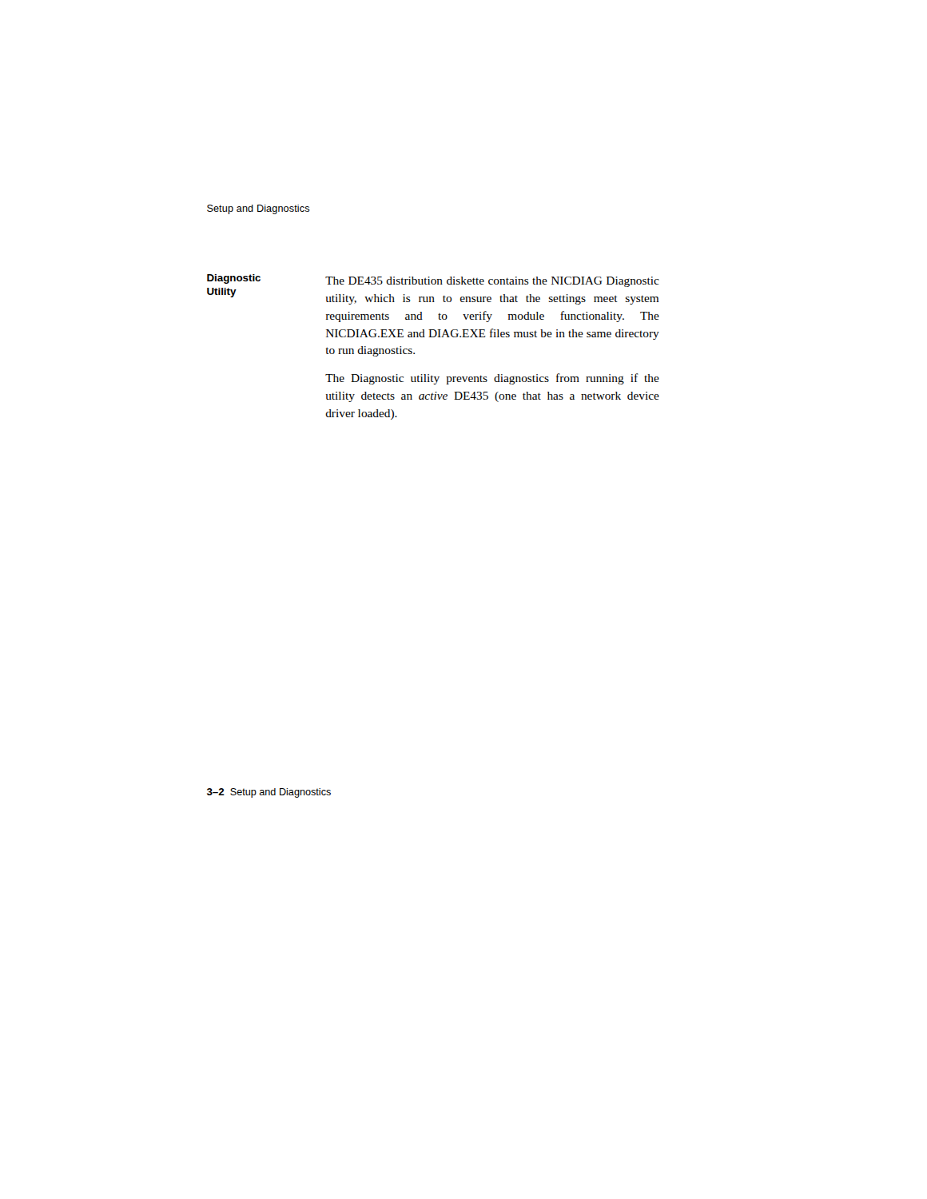Setup and Diagnostics
Diagnostic
Utility
The DE435 distribution diskette contains the NICDIAG Diagnostic utility, which is run to ensure that the settings meet system requirements and to verify module functionality. The NICDIAG.EXE and DIAG.EXE files must be in the same directory to run diagnostics.
The Diagnostic utility prevents diagnostics from running if the utility detects an active DE435 (one that has a network device driver loaded).
3–2 Setup and Diagnostics